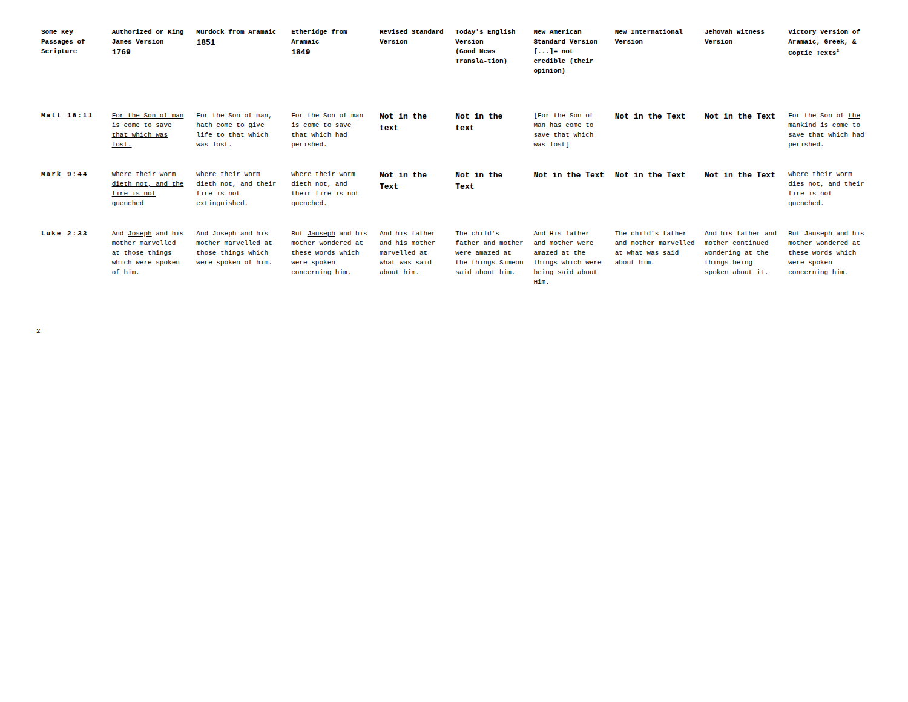| Some Key Passages of Scripture | Authorized or King James Version 1769 | Murdock from Aramaic 1851 | Etheridge from Aramaic 1849 | Revised Standard Version | Today's English Version (Good News Transla-tion) | New American Standard Version [...]= not credible (their opinion) | New International Version | Jehovah Witness Version | Victory Version of Aramaic, Greek, & Coptic Texts 2 |
| --- | --- | --- | --- | --- | --- | --- | --- | --- | --- |
| Matt 18:11 | For the Son of man is come to save that which was lost. | For the Son of man, hath come to give life to that which was lost. | For the Son of man is come to save that which had perished. | Not in the text | Not in the text | [For the Son of Man has come to save that which was lost] | Not in the Text | Not in the Text | For the Son of the man kind is come to save that which had perished. |
| Mark 9:44 | Where their worm dieth not, and the fire is not quenched | where their worm dieth not, and their fire is not extinguished. | where their worm dieth not, and their fire is not quenched. | Not in the Text | Not in the Text | Not in the Text | Not in the Text | Not in the Text | where their worm dies not, and their fire is not quenched. |
| Luke 2:33 | And Joseph and his mother marvelled at those things which were spoken of him. | And Joseph and his mother marvelled at those things which were spoken of him. | But Jauseph and his mother wondered at these words which were spoken concerning him. | And his father and his mother marvelled at what was said about him. | The child's father and mother were amazed at the things Simeon said about him. | And His father and mother were amazed at the things which were being said about Him. | The child's father and mother marvelled at what was said about him. | And his father and mother continued wondering at the things being spoken about it. | But Jauseph and his mother wondered at these words which were spoken concerning him. |
2